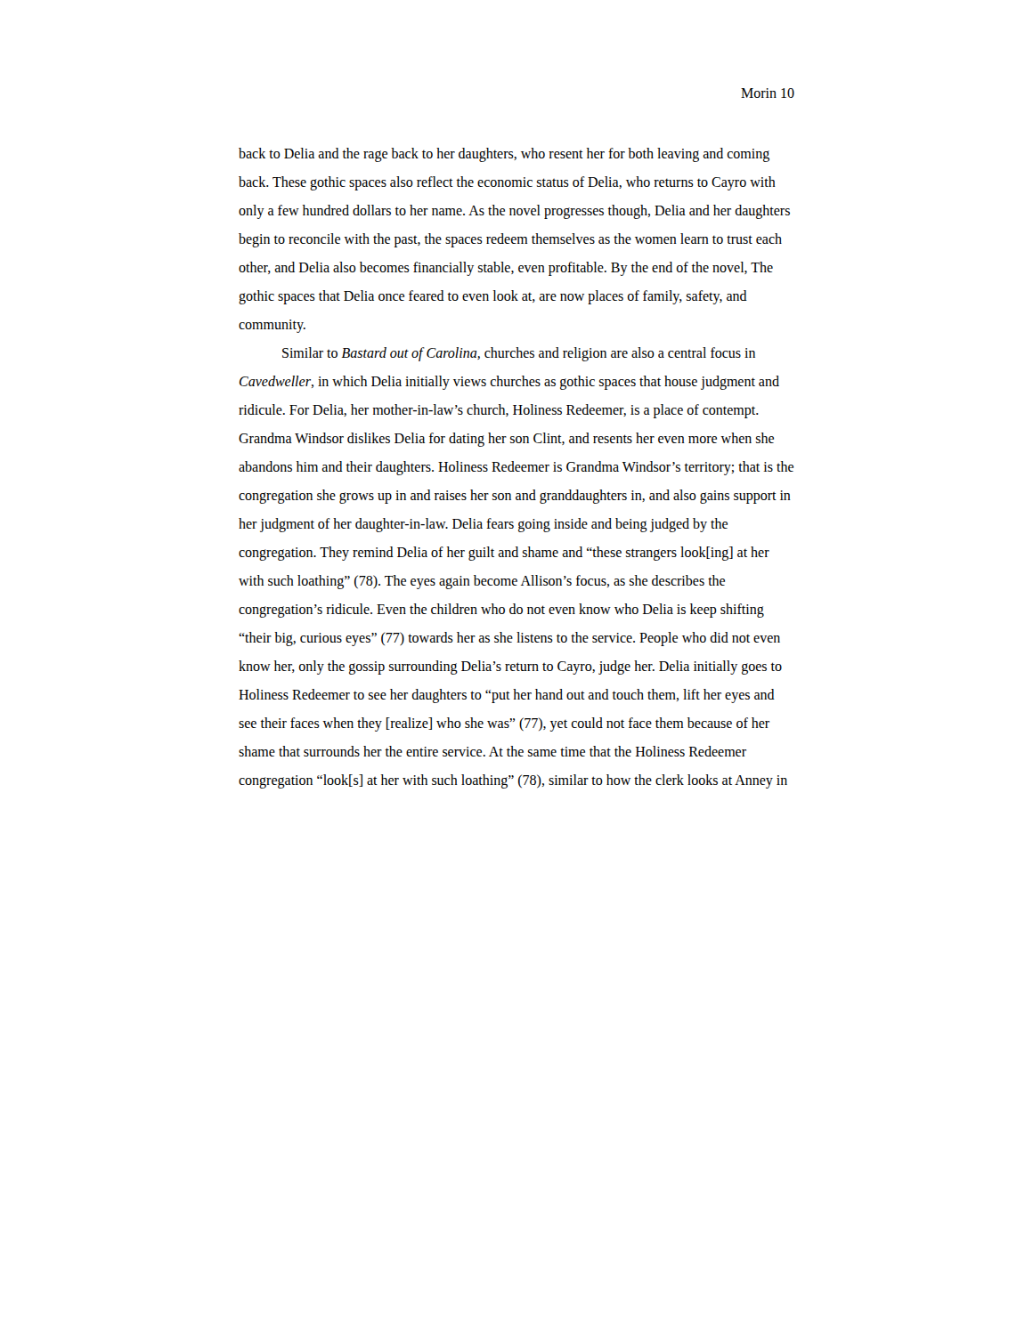Morin 10
back to Delia and the rage back to her daughters, who resent her for both leaving and coming back. These gothic spaces also reflect the economic status of Delia, who returns to Cayro with only a few hundred dollars to her name. As the novel progresses though, Delia and her daughters begin to reconcile with the past, the spaces redeem themselves as the women learn to trust each other, and Delia also becomes financially stable, even profitable. By the end of the novel, The gothic spaces that Delia once feared to even look at, are now places of family, safety, and community.
Similar to Bastard out of Carolina, churches and religion are also a central focus in Cavedweller, in which Delia initially views churches as gothic spaces that house judgment and ridicule. For Delia, her mother-in-law’s church, Holiness Redeemer, is a place of contempt. Grandma Windsor dislikes Delia for dating her son Clint, and resents her even more when she abandons him and their daughters. Holiness Redeemer is Grandma Windsor’s territory; that is the congregation she grows up in and raises her son and granddaughters in, and also gains support in her judgment of her daughter-in-law. Delia fears going inside and being judged by the congregation. They remind Delia of her guilt and shame and “these strangers look[ing] at her with such loathing” (78). The eyes again become Allison’s focus, as she describes the congregation’s ridicule. Even the children who do not even know who Delia is keep shifting “their big, curious eyes” (77) towards her as she listens to the service. People who did not even know her, only the gossip surrounding Delia’s return to Cayro, judge her. Delia initially goes to Holiness Redeemer to see her daughters to “put her hand out and touch them, lift her eyes and see their faces when they [realize] who she was” (77), yet could not face them because of her shame that surrounds her the entire service. At the same time that the Holiness Redeemer congregation “look[s] at her with such loathing” (78), similar to how the clerk looks at Anney in